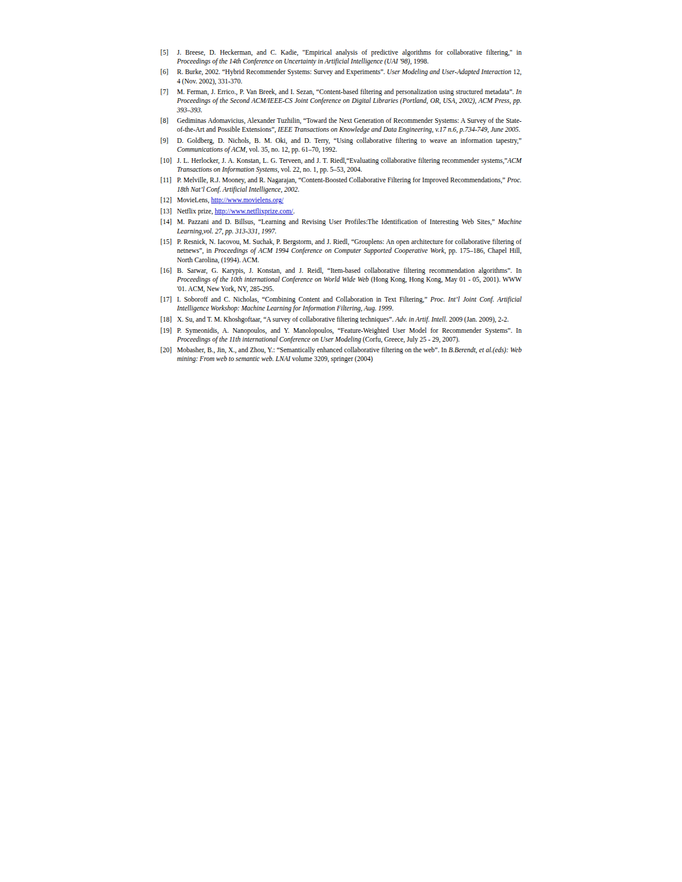[5] J. Breese, D. Heckerman, and C. Kadie, "Empirical analysis of predictive algorithms for collaborative filtering," in Proceedings of the 14th Conference on Uncertainty in Artificial Intelligence (UAI '98), 1998.
[6] R. Burke, 2002. “Hybrid Recommender Systems: Survey and Experiments”. User Modeling and User-Adapted Interaction 12, 4 (Nov. 2002), 331-370.
[7] M. Ferman, J. Errico., P. Van Breek, and I. Sezan, “Content-based filtering and personalization using structured metadata”. In Proceedings of the Second ACM/IEEE-CS Joint Conference on Digital Libraries (Portland, OR, USA, 2002), ACM Press, pp. 393–393.
[8] Gediminas Adomavicius, Alexander Tuzhilin, “Toward the Next Generation of Recommender Systems: A Survey of the State-of-the-Art and Possible Extensions”, IEEE Transactions on Knowledge and Data Engineering, v.17 n.6, p.734-749, June 2005.
[9] D. Goldberg, D. Nichols, B. M. Oki, and D. Terry, “Using collaborative filtering to weave an information tapestry,” Communications of ACM, vol. 35, no. 12, pp. 61–70, 1992.
[10] J. L. Herlocker, J. A. Konstan, L. G. Terveen, and J. T. Riedl,“Evaluating collaborative filtering recommender systems,”ACM Transactions on Information Systems, vol. 22, no. 1, pp. 5–53, 2004.
[11] P. Melville, R.J. Mooney, and R. Nagarajan, “Content-Boosted Collaborative Filtering for Improved Recommendations,” Proc. 18th Nat’l Conf. Artificial Intelligence, 2002.
[12] MovieLens, http://www.movielens.org/
[13] Netflix prize, http://www.netflixprize.com/.
[14] M. Pazzani and D. Billsus, “Learning and Revising User Profiles:The Identification of Interesting Web Sites,” Machine Learning,vol. 27, pp. 313-331, 1997.
[15] P. Resnick, N. Iacovou, M. Suchak, P. Bergstorm, and J. Riedl, “Grouplens: An open architecture for collaborative filtering of netnews”, in Proceedings of ACM 1994 Conference on Computer Supported Cooperative Work, pp. 175–186, Chapel Hill, North Carolina, (1994). ACM.
[16] B. Sarwar, G. Karypis, J. Konstan, and J. Reidl, “Item-based collaborative filtering recommendation algorithms”. In Proceedings of the 10th international Conference on World Wide Web (Hong Kong, Hong Kong, May 01 - 05, 2001). WWW '01. ACM, New York, NY, 285-295.
[17] I. Soboroff and C. Nicholas, “Combining Content and Collaboration in Text Filtering,” Proc. Int’l Joint Conf. Artificial Intelligence Workshop: Machine Learning for Information Filtering, Aug. 1999.
[18] X. Su, and T. M. Khoshgoftaar, “A survey of collaborative filtering techniques”. Adv. in Artif. Intell. 2009 (Jan. 2009), 2-2.
[19] P. Symeonidis, A. Nanopoulos, and Y. Manolopoulos, “Feature-Weighted User Model for Recommender Systems”. In Proceedings of the 11th international Conference on User Modeling (Corfu, Greece, July 25 - 29, 2007).
[20] Mobasher, B., Jin, X., and Zhou, Y.: “Semantically enhanced collaborative filtering on the web”. In B.Berendt, et al.(eds): Web mining: From web to semantic web. LNAI volume 3209, springer (2004)